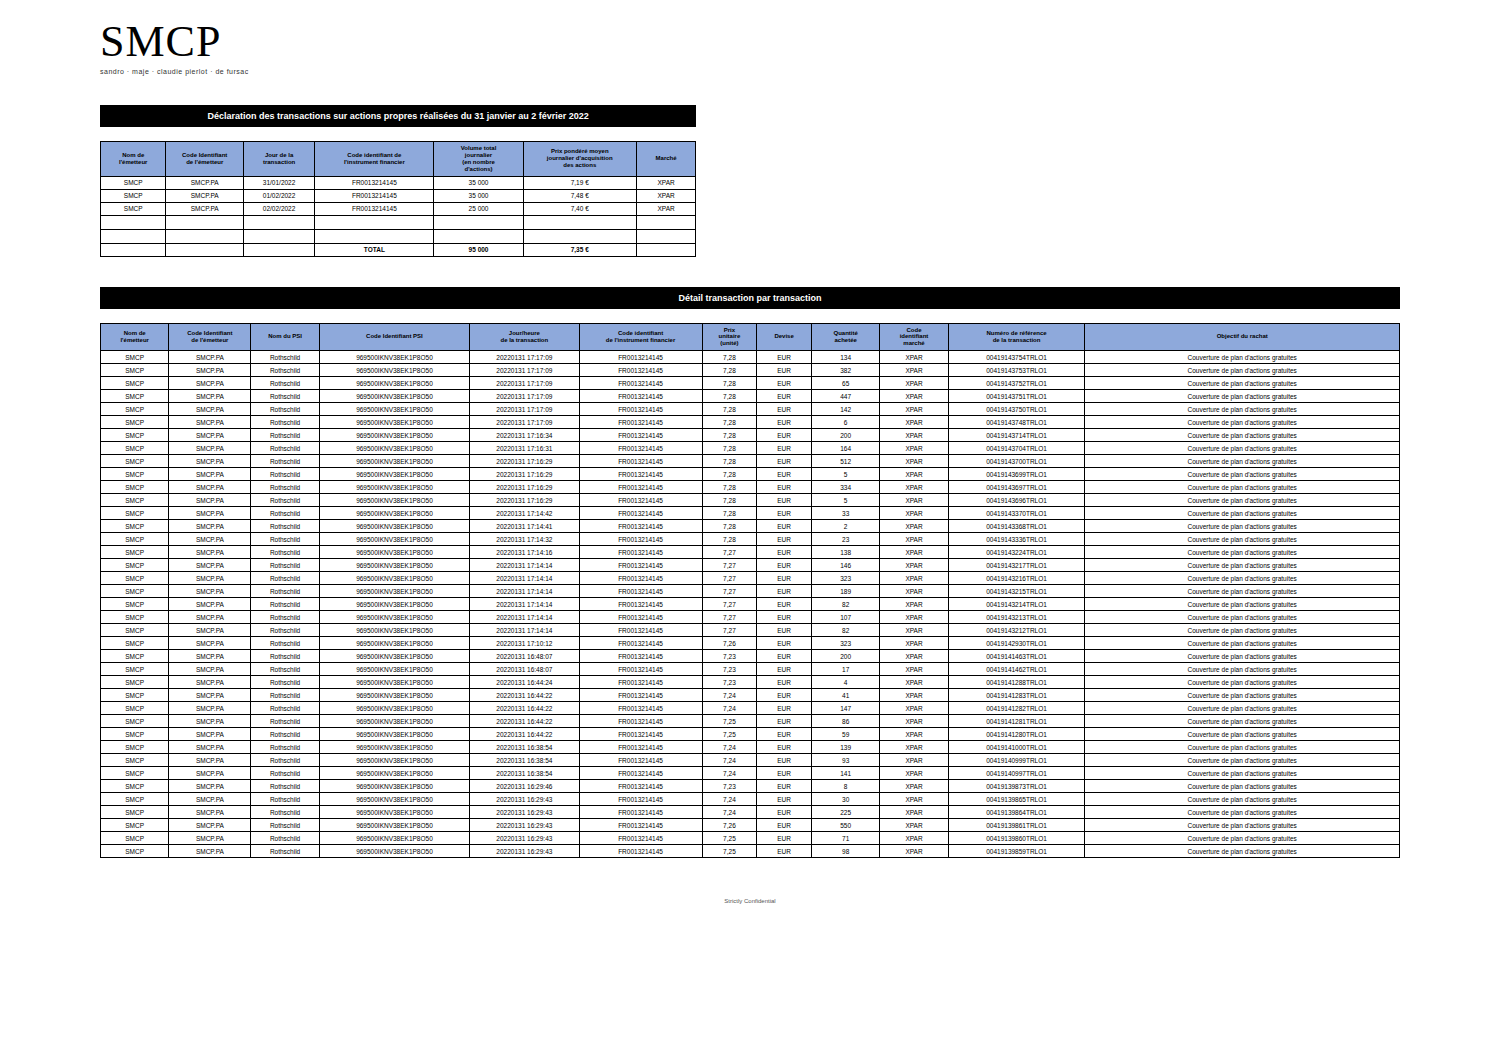SMCP
sandro · maje · claudie pierlot · de fursac
Déclaration des transactions sur actions propres réalisées du 31 janvier au 2 février 2022
| Nom de l'émetteur | Code Identifiant de l'émetteur | Jour de la transaction | Code identifiant de l'instrument financier | Volume total journalier (en nombre d'actions) | Prix pondéré moyen journalier d'acquisition des actions | Marché |
| --- | --- | --- | --- | --- | --- | --- |
| SMCP | SMCP.PA | 31/01/2022 | FR0013214145 | 35 000 | 7,19 € | XPAR |
| SMCP | SMCP.PA | 01/02/2022 | FR0013214145 | 35 000 | 7,48 € | XPAR |
| SMCP | SMCP.PA | 02/02/2022 | FR0013214145 | 25 000 | 7,40 € | XPAR |
| | | | TOTAL | 95 000 | 7,35 € | |
Détail transaction par transaction
| Nom de l'émetteur | Code Identifiant de l'émetteur | Nom du PSI | Code Identifiant PSI | Jour/heure de la transaction | Code identifiant de l'instrument financier | Prix unitaire (unité) | Devise | Quantité achetée | Code identifiant marché | Numéro de référence de la transaction | Objectif du rachat |
| --- | --- | --- | --- | --- | --- | --- | --- | --- | --- | --- | --- |
| SMCP | SMCP.PA | Rothschild | 969500IKNV38EK1P8O50 | 20220131 17:17:09 | FR0013214145 | 7,28 | EUR | 134 | XPAR | 00419143754TRLO1 | Couverture de plan d'actions gratuites |
| SMCP | SMCP.PA | Rothschild | 969500IKNV38EK1P8O50 | 20220131 17:17:09 | FR0013214145 | 7,28 | EUR | 382 | XPAR | 00419143753TRLO1 | Couverture de plan d'actions gratuites |
| SMCP | SMCP.PA | Rothschild | 969500IKNV38EK1P8O50 | 20220131 17:17:09 | FR0013214145 | 7,28 | EUR | 65 | XPAR | 00419143752TRLO1 | Couverture de plan d'actions gratuites |
| SMCP | SMCP.PA | Rothschild | 969500IKNV38EK1P8O50 | 20220131 17:17:09 | FR0013214145 | 7,28 | EUR | 447 | XPAR | 00419143751TRLO1 | Couverture de plan d'actions gratuites |
| SMCP | SMCP.PA | Rothschild | 969500IKNV38EK1P8O50 | 20220131 17:17:09 | FR0013214145 | 7,28 | EUR | 142 | XPAR | 00419143750TRLO1 | Couverture de plan d'actions gratuites |
| SMCP | SMCP.PA | Rothschild | 969500IKNV38EK1P8O50 | 20220131 17:17:09 | FR0013214145 | 7,28 | EUR | 6 | XPAR | 00419143748TRLO1 | Couverture de plan d'actions gratuites |
| SMCP | SMCP.PA | Rothschild | 969500IKNV38EK1P8O50 | 20220131 17:16:34 | FR0013214145 | 7,28 | EUR | 200 | XPAR | 00419143714TRLO1 | Couverture de plan d'actions gratuites |
| SMCP | SMCP.PA | Rothschild | 969500IKNV38EK1P8O50 | 20220131 17:16:31 | FR0013214145 | 7,28 | EUR | 164 | XPAR | 00419143704TRLO1 | Couverture de plan d'actions gratuites |
| SMCP | SMCP.PA | Rothschild | 969500IKNV38EK1P8O50 | 20220131 17:16:29 | FR0013214145 | 7,28 | EUR | 512 | XPAR | 00419143700TRLO1 | Couverture de plan d'actions gratuites |
| SMCP | SMCP.PA | Rothschild | 969500IKNV38EK1P8O50 | 20220131 17:16:29 | FR0013214145 | 7,28 | EUR | 5 | XPAR | 00419143699TRLO1 | Couverture de plan d'actions gratuites |
| SMCP | SMCP.PA | Rothschild | 969500IKNV38EK1P8O50 | 20220131 17:16:29 | FR0013214145 | 7,28 | EUR | 334 | XPAR | 00419143697TRLO1 | Couverture de plan d'actions gratuites |
| SMCP | SMCP.PA | Rothschild | 969500IKNV38EK1P8O50 | 20220131 17:16:29 | FR0013214145 | 7,28 | EUR | 5 | XPAR | 00419143696TRLO1 | Couverture de plan d'actions gratuites |
| SMCP | SMCP.PA | Rothschild | 969500IKNV38EK1P8O50 | 20220131 17:14:42 | FR0013214145 | 7,28 | EUR | 33 | XPAR | 00419143370TRLO1 | Couverture de plan d'actions gratuites |
| SMCP | SMCP.PA | Rothschild | 969500IKNV38EK1P8O50 | 20220131 17:14:41 | FR0013214145 | 7,28 | EUR | 2 | XPAR | 00419143368TRLO1 | Couverture de plan d'actions gratuites |
| SMCP | SMCP.PA | Rothschild | 969500IKNV38EK1P8O50 | 20220131 17:14:32 | FR0013214145 | 7,28 | EUR | 23 | XPAR | 00419143336TRLO1 | Couverture de plan d'actions gratuites |
| SMCP | SMCP.PA | Rothschild | 969500IKNV38EK1P8O50 | 20220131 17:14:16 | FR0013214145 | 7,27 | EUR | 138 | XPAR | 00419143224TRLO1 | Couverture de plan d'actions gratuites |
| SMCP | SMCP.PA | Rothschild | 969500IKNV38EK1P8O50 | 20220131 17:14:14 | FR0013214145 | 7,27 | EUR | 146 | XPAR | 00419143217TRLO1 | Couverture de plan d'actions gratuites |
| SMCP | SMCP.PA | Rothschild | 969500IKNV38EK1P8O50 | 20220131 17:14:14 | FR0013214145 | 7,27 | EUR | 323 | XPAR | 00419143216TRLO1 | Couverture de plan d'actions gratuites |
| SMCP | SMCP.PA | Rothschild | 969500IKNV38EK1P8O50 | 20220131 17:14:14 | FR0013214145 | 7,27 | EUR | 189 | XPAR | 00419143215TRLO1 | Couverture de plan d'actions gratuites |
| SMCP | SMCP.PA | Rothschild | 969500IKNV38EK1P8O50 | 20220131 17:14:14 | FR0013214145 | 7,27 | EUR | 82 | XPAR | 00419143214TRLO1 | Couverture de plan d'actions gratuites |
| SMCP | SMCP.PA | Rothschild | 969500IKNV38EK1P8O50 | 20220131 17:14:14 | FR0013214145 | 7,27 | EUR | 107 | XPAR | 00419143213TRLO1 | Couverture de plan d'actions gratuites |
| SMCP | SMCP.PA | Rothschild | 969500IKNV38EK1P8O50 | 20220131 17:14:14 | FR0013214145 | 7,27 | EUR | 82 | XPAR | 00419143212TRLO1 | Couverture de plan d'actions gratuites |
| SMCP | SMCP.PA | Rothschild | 969500IKNV38EK1P8O50 | 20220131 17:10:12 | FR0013214145 | 7,26 | EUR | 323 | XPAR | 00419142930TRLO1 | Couverture de plan d'actions gratuites |
| SMCP | SMCP.PA | Rothschild | 969500IKNV38EK1P8O50 | 20220131 16:48:07 | FR0013214145 | 7,23 | EUR | 200 | XPAR | 00419141463TRLO1 | Couverture de plan d'actions gratuites |
| SMCP | SMCP.PA | Rothschild | 969500IKNV38EK1P8O50 | 20220131 16:48:07 | FR0013214145 | 7,23 | EUR | 17 | XPAR | 00419141462TRLO1 | Couverture de plan d'actions gratuites |
| SMCP | SMCP.PA | Rothschild | 969500IKNV38EK1P8O50 | 20220131 16:44:24 | FR0013214145 | 7,23 | EUR | 4 | XPAR | 00419141288TRLO1 | Couverture de plan d'actions gratuites |
| SMCP | SMCP.PA | Rothschild | 969500IKNV38EK1P8O50 | 20220131 16:44:22 | FR0013214145 | 7,24 | EUR | 41 | XPAR | 00419141283TRLO1 | Couverture de plan d'actions gratuites |
| SMCP | SMCP.PA | Rothschild | 969500IKNV38EK1P8O50 | 20220131 16:44:22 | FR0013214145 | 7,24 | EUR | 147 | XPAR | 00419141282TRLO1 | Couverture de plan d'actions gratuites |
| SMCP | SMCP.PA | Rothschild | 969500IKNV38EK1P8O50 | 20220131 16:44:22 | FR0013214145 | 7,25 | EUR | 86 | XPAR | 00419141281TRLO1 | Couverture de plan d'actions gratuites |
| SMCP | SMCP.PA | Rothschild | 969500IKNV38EK1P8O50 | 20220131 16:44:22 | FR0013214145 | 7,25 | EUR | 59 | XPAR | 00419141280TRLO1 | Couverture de plan d'actions gratuites |
| SMCP | SMCP.PA | Rothschild | 969500IKNV38EK1P8O50 | 20220131 16:38:54 | FR0013214145 | 7,24 | EUR | 139 | XPAR | 00419141000TRLO1 | Couverture de plan d'actions gratuites |
| SMCP | SMCP.PA | Rothschild | 969500IKNV38EK1P8O50 | 20220131 16:38:54 | FR0013214145 | 7,24 | EUR | 93 | XPAR | 00419140999TRLO1 | Couverture de plan d'actions gratuites |
| SMCP | SMCP.PA | Rothschild | 969500IKNV38EK1P8O50 | 20220131 16:38:54 | FR0013214145 | 7,24 | EUR | 141 | XPAR | 00419140997TRLO1 | Couverture de plan d'actions gratuites |
| SMCP | SMCP.PA | Rothschild | 969500IKNV38EK1P8O50 | 20220131 16:29:46 | FR0013214145 | 7,23 | EUR | 8 | XPAR | 00419139873TRLO1 | Couverture de plan d'actions gratuites |
| SMCP | SMCP.PA | Rothschild | 969500IKNV38EK1P8O50 | 20220131 16:29:43 | FR0013214145 | 7,24 | EUR | 30 | XPAR | 00419139865TRLO1 | Couverture de plan d'actions gratuites |
| SMCP | SMCP.PA | Rothschild | 969500IKNV38EK1P8O50 | 20220131 16:29:43 | FR0013214145 | 7,24 | EUR | 225 | XPAR | 00419139864TRLO1 | Couverture de plan d'actions gratuites |
| SMCP | SMCP.PA | Rothschild | 969500IKNV38EK1P8O50 | 20220131 16:29:43 | FR0013214145 | 7,26 | EUR | 550 | XPAR | 00419139861TRLO1 | Couverture de plan d'actions gratuites |
| SMCP | SMCP.PA | Rothschild | 969500IKNV38EK1P8O50 | 20220131 16:29:43 | FR0013214145 | 7,25 | EUR | 71 | XPAR | 00419139860TRLO1 | Couverture de plan d'actions gratuites |
| SMCP | SMCP.PA | Rothschild | 969500IKNV38EK1P8O50 | 20220131 16:29:43 | FR0013214145 | 7,25 | EUR | 98 | XPAR | 00419139859TRLO1 | Couverture de plan d'actions gratuites |
Strictly Confidential